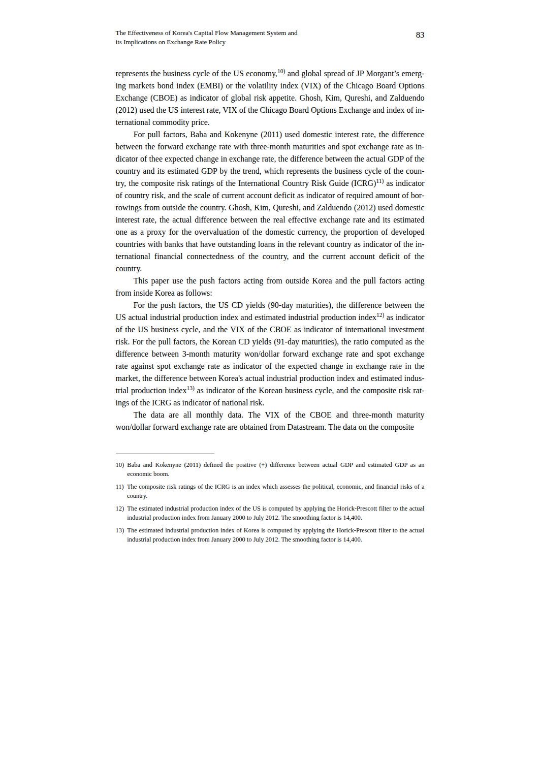The Effectiveness of Korea's Capital Flow Management System and
its Implications on Exchange Rate Policy
83
represents the business cycle of the US economy,10) and global spread of JP Morgant’s emerging markets bond index (EMBI) or the volatility index (VIX) of the Chicago Board Options Exchange (CBOE) as indicator of global risk appetite. Ghosh, Kim, Qureshi, and Zalduendo (2012) used the US interest rate, VIX of the Chicago Board Options Exchange and index of international commodity price.
For pull factors, Baba and Kokenyne (2011) used domestic interest rate, the difference between the forward exchange rate with three-month maturities and spot exchange rate as indicator of thee expected change in exchange rate, the difference between the actual GDP of the country and its estimated GDP by the trend, which represents the business cycle of the country, the composite risk ratings of the International Country Risk Guide (ICRG)11) as indicator of country risk, and the scale of current account deficit as indicator of required amount of borrowings from outside the country. Ghosh, Kim, Qureshi, and Zalduendo (2012) used domestic interest rate, the actual difference between the real effective exchange rate and its estimated one as a proxy for the overvaluation of the domestic currency, the proportion of developed countries with banks that have outstanding loans in the relevant country as indicator of the international financial connectedness of the country, and the current account deficit of the country.
This paper use the push factors acting from outside Korea and the pull factors acting from inside Korea as follows:
For the push factors, the US CD yields (90-day maturities), the difference between the US actual industrial production index and estimated industrial production index12) as indicator of the US business cycle, and the VIX of the CBOE as indicator of international investment risk. For the pull factors, the Korean CD yields (91-day maturities), the ratio computed as the difference between 3-month maturity won/dollar forward exchange rate and spot exchange rate against spot exchange rate as indicator of the expected change in exchange rate in the market, the difference between Korea's actual industrial production index and estimated industrial production index13) as indicator of the Korean business cycle, and the composite risk ratings of the ICRG as indicator of national risk.
The data are all monthly data. The VIX of the CBOE and three-month maturity won/dollar forward exchange rate are obtained from Datastream. The data on the composite
10) Baba and Kokenyne (2011) defined the positive (+) difference between actual GDP and estimated GDP as an economic boom.
11) The composite risk ratings of the ICRG is an index which assesses the political, economic, and financial risks of a country.
12) The estimated industrial production index of the US is computed by applying the Horick-Prescott filter to the actual industrial production index from January 2000 to July 2012. The smoothing factor is 14,400.
13) The estimated industrial production index of Korea is computed by applying the Horick-Prescott filter to the actual industrial production index from January 2000 to July 2012. The smoothing factor is 14,400.